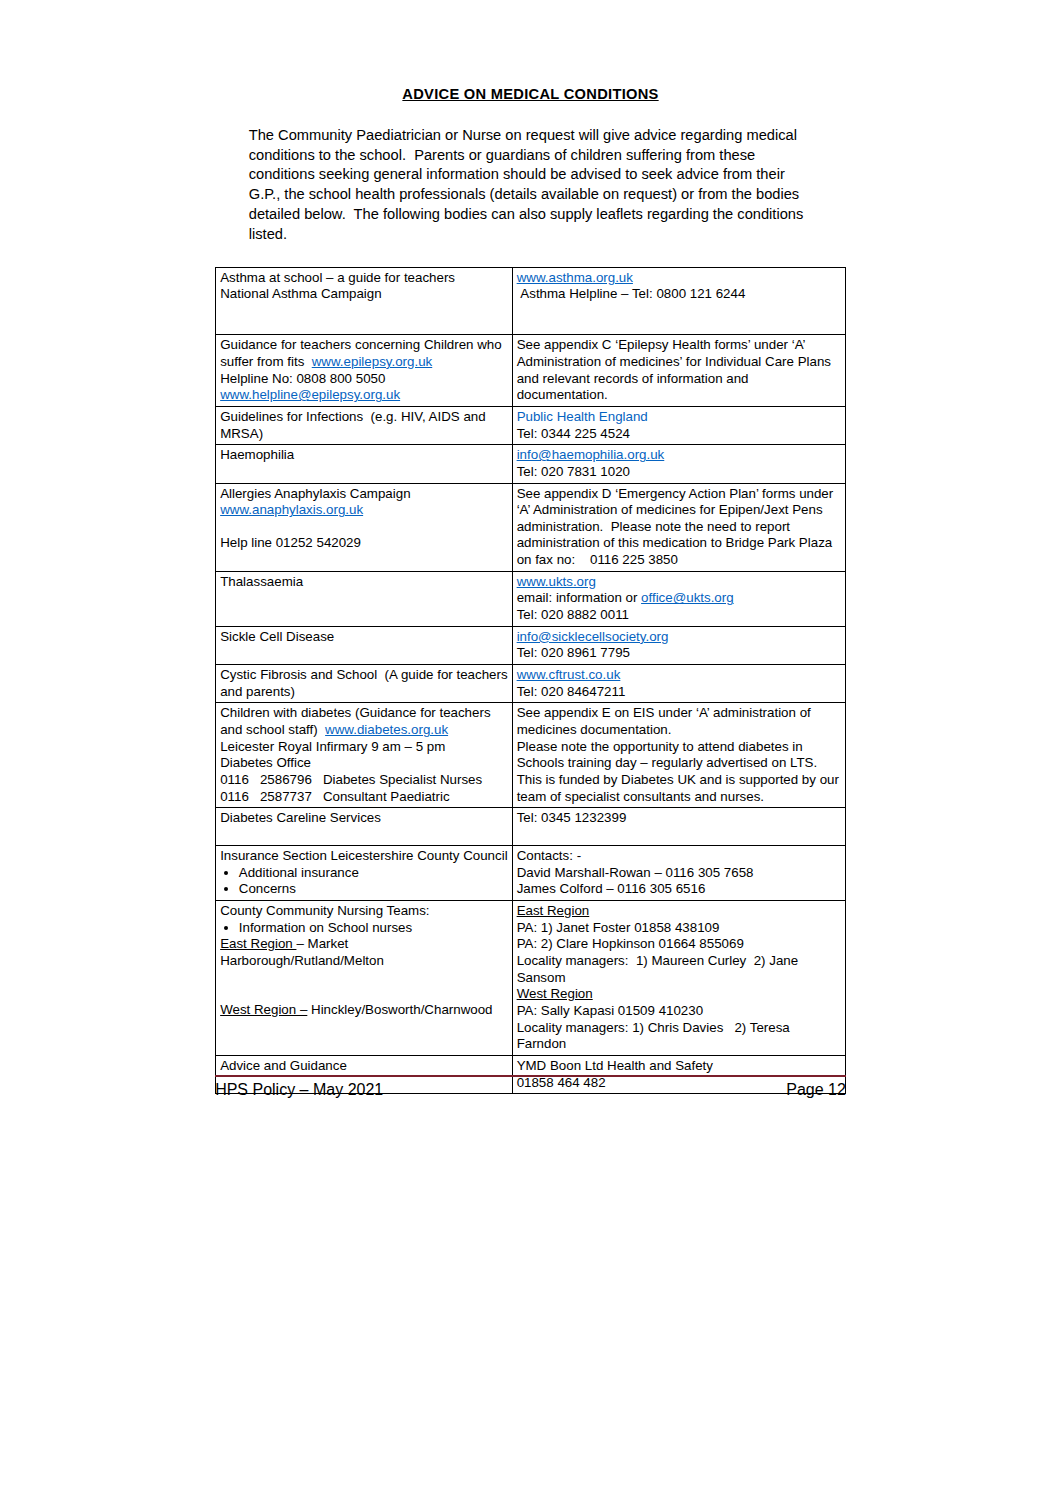ADVICE ON MEDICAL CONDITIONS
The Community Paediatrician or Nurse on request will give advice regarding medical conditions to the school. Parents or guardians of children suffering from these conditions seeking general information should be advised to seek advice from their G.P., the school health professionals (details available on request) or from the bodies detailed below. The following bodies can also supply leaflets regarding the conditions listed.
| Asthma at school – a guide for teachers National Asthma Campaign | www.asthma.org.uk Asthma Helpline – Tel: 0800 121 6244 |
| Guidance for teachers concerning Children who suffer from fits www.epilepsy.org.uk Helpline No: 0808 800 5050 www.helpline@epilepsy.org.uk | See appendix C ‘Epilepsy Health forms’ under ‘A’ Administration of medicines’ for Individual Care Plans and relevant records of information and documentation. |
| Guidelines for Infections (e.g. HIV, AIDS and MRSA) | Public Health England Tel: 0344 225 4524 |
| Haemophilia | info@haemophilia.org.uk Tel: 020 7831 1020 |
| Allergies Anaphylaxis Campaign www.anaphylaxis.org.uk Help line 01252 542029 | See appendix D ‘Emergency Action Plan’ forms under ‘A’ Administration of medicines for Epipen/Jext Pens administration. Please note the need to report administration of this medication to Bridge Park Plaza on fax no: 0116 225 3850 |
| Thalassaemia | www.ukts.org email: information or office@ukts.org Tel: 020 8882 0011 |
| Sickle Cell Disease | info@sicklecellsociety.org Tel: 020 8961 7795 |
| Cystic Fibrosis and School (A guide for teachers and parents) | www.cftrust.co.uk Tel: 020 84647211 |
| Children with diabetes (Guidance for teachers and school staff) www.diabetes.org.uk Leicester Royal Infirmary 9 am – 5 pm Diabetes Office 0116 2586796 Diabetes Specialist Nurses 0116 2587737 Consultant Paediatric | See appendix E on EIS under ‘A’ administration of medicines documentation. Please note the opportunity to attend diabetes in Schools training day – regularly advertised on LTS. This is funded by Diabetes UK and is supported by our team of specialist consultants and nurses. |
| Diabetes Careline Services | Tel: 0345 1232399 |
| Insurance Section Leicestershire County Council Additional insurance Concerns | Contacts: - David Marshall-Rowan – 0116 305 7658 James Colford – 0116 305 6516 |
| County Community Nursing Teams: Information on School nurses East Region – Market Harborough/Rutland/Melton West Region – Hinckley/Bosworth/Charnwood | East Region PA: 1) Janet Foster 01858 438109 PA: 2) Clare Hopkinson 01664 855069 Locality managers: 1) Maureen Curley 2) Jane Sansom West Region PA: Sally Kapasi 01509 410230 Locality managers: 1) Chris Davies 2) Teresa Farndon |
| Advice and Guidance | YMD Boon Ltd Health and Safety 01858 464 482 |
HPS Policy – May 2021 Page 12